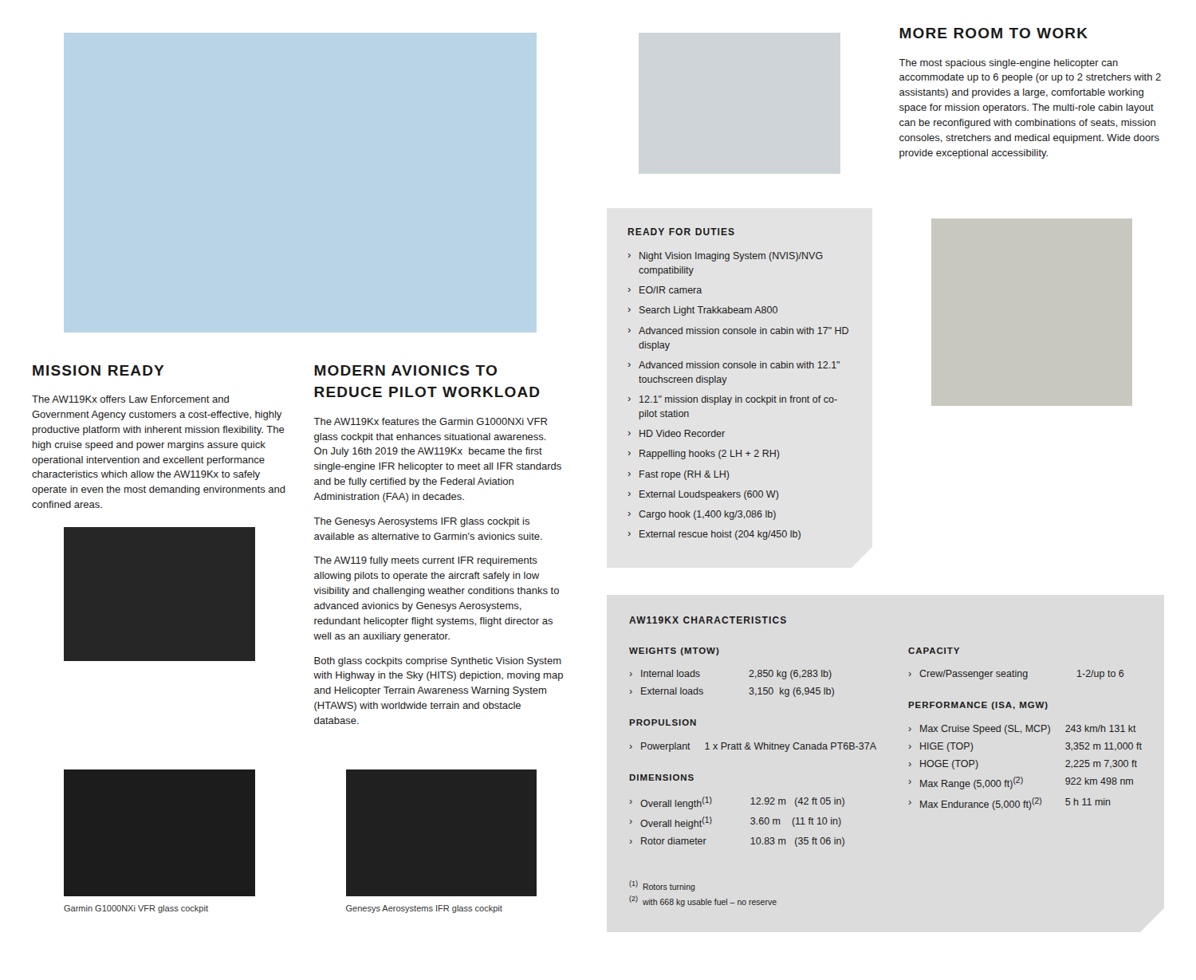Mission Ready
The AW119Kx offers Law Enforcement and Government Agency customers a cost-effective, highly productive platform with inherent mission flexibility. The high cruise speed and power margins assure quick operational intervention and excellent performance characteristics which allow the AW119Kx to safely operate in even the most demanding environments and confined areas.
Modern Avionics to
Reduce Pilot Workload
The AW119Kx features the Garmin G1000NXi VFR glass cockpit that enhances situational awareness.
On July 16th 2019 the AW119Kx became the first single-engine IFR helicopter to meet all IFR standards and be fully certified by the Federal Aviation Administration (FAA) in decades.
The Genesys Aerosystems IFR glass cockpit is available as alternative to Garmin's avionics suite.
The AW119 fully meets current IFR requirements allowing pilots to operate the aircraft safely in low visibility and challenging weather conditions thanks to advanced avionics by Genesys Aerosystems, redundant helicopter flight systems, flight director as well as an auxiliary generator.
Both glass cockpits comprise Synthetic Vision System with Highway in the Sky (HITS) depiction, moving map and Helicopter Terrain Awareness Warning System (HTAWS) with worldwide terrain and obstacle database.
Garmin G1000NXi VFR glass cockpit
Genesys Aerosystems IFR glass cockpit
More Room to Work
The most spacious single-engine helicopter can accommodate up to 6 people (or up to 2 stretchers with 2 assistants) and provides a large, comfortable working space for mission operators. The multi-role cabin layout can be reconfigured with combinations of seats, mission consoles, stretchers and medical equipment. Wide doors provide exceptional accessibility.
Ready for Duties
Night Vision Imaging System (NVIS)/NVG compatibility
EO/IR camera
Search Light Trakkabeam A800
Advanced mission console in cabin with 17" HD display
Advanced mission console in cabin with 12.1" touchscreen display
12.1" mission display in cockpit in front of co-pilot station
HD Video Recorder
Rappelling hooks (2 LH + 2 RH)
Fast rope (RH & LH)
External Loudspeakers (600 W)
Cargo hook (1,400 kg/3,086 lb)
External rescue hoist (204 kg/450 lb)
AW119Kx Characteristics
Weights (MTOW)
| Internal loads | 2,850 kg (6,283 lb) |
| External loads | 3,150 kg (6,945 lb) |
Propulsion
| Powerplant | 1 x Pratt & Whitney Canada PT6B-37A |
Dimensions
| Overall length (1) | 12.92 m (42 ft 05 in) |
| Overall height (1) | 3.60 m (11 ft 10 in) |
| Rotor diameter | 10.83 m (35 ft 06 in) |
Capacity
| Crew/Passenger seating | 1-2/up to 6 |
Performance (ISA, MGW)
| Max Cruise Speed (SL, MCP) | 243 km/h 131 kt |
| HIGE (TOP) | 3,352 m 11,000 ft |
| HOGE (TOP) | 2,225 m 7,300 ft |
| Max Range (5,000 ft) (2) | 922 km 498 nm |
| Max Endurance (5,000 ft) (2) | 5 h 11 min |
(1) Rotors turning
(2) with 668 kg usable fuel – no reserve